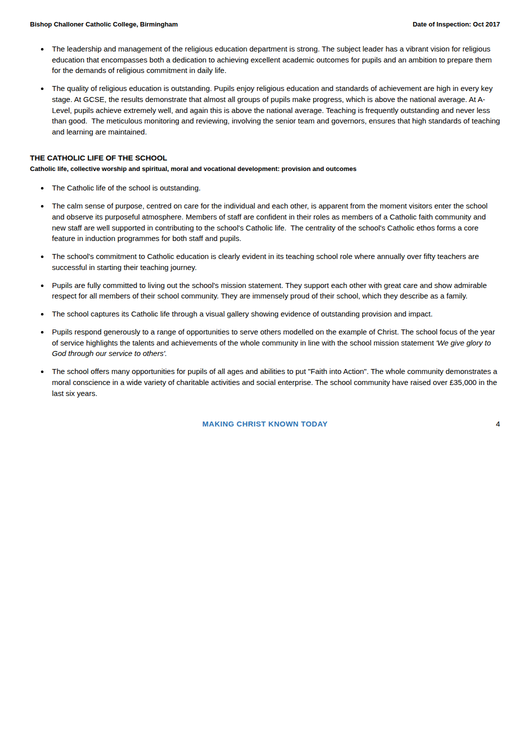Bishop Challoner Catholic College, Birmingham Date of Inspection: Oct 2017
The leadership and management of the religious education department is strong. The subject leader has a vibrant vision for religious education that encompasses both a dedication to achieving excellent academic outcomes for pupils and an ambition to prepare them for the demands of religious commitment in daily life.
The quality of religious education is outstanding. Pupils enjoy religious education and standards of achievement are high in every key stage. At GCSE, the results demonstrate that almost all groups of pupils make progress, which is above the national average. At A-Level, pupils achieve extremely well, and again this is above the national average. Teaching is frequently outstanding and never less than good. The meticulous monitoring and reviewing, involving the senior team and governors, ensures that high standards of teaching and learning are maintained.
The Catholic Life of the School
Catholic life, collective worship and spiritual, moral and vocational development: provision and outcomes
The Catholic life of the school is outstanding.
The calm sense of purpose, centred on care for the individual and each other, is apparent from the moment visitors enter the school and observe its purposeful atmosphere. Members of staff are confident in their roles as members of a Catholic faith community and new staff are well supported in contributing to the school's Catholic life. The centrality of the school's Catholic ethos forms a core feature in induction programmes for both staff and pupils.
The school's commitment to Catholic education is clearly evident in its teaching school role where annually over fifty teachers are successful in starting their teaching journey.
Pupils are fully committed to living out the school's mission statement. They support each other with great care and show admirable respect for all members of their school community. They are immensely proud of their school, which they describe as a family.
The school captures its Catholic life through a visual gallery showing evidence of outstanding provision and impact.
Pupils respond generously to a range of opportunities to serve others modelled on the example of Christ. The school focus of the year of service highlights the talents and achievements of the whole community in line with the school mission statement 'We give glory to God through our service to others'.
The school offers many opportunities for pupils of all ages and abilities to put "Faith into Action". The whole community demonstrates a moral conscience in a wide variety of charitable activities and social enterprise. The school community have raised over £35,000 in the last six years.
MAKING CHRIST KNOWN TODAY 4